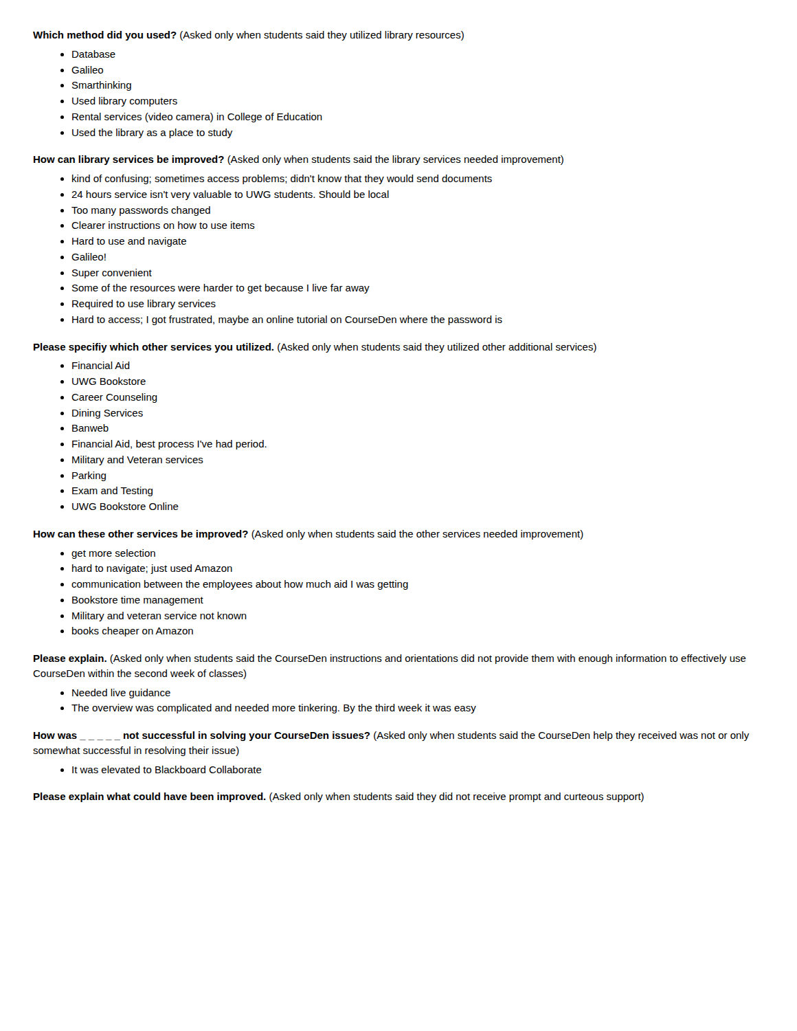Which method did you used? (Asked only when students said they utilized library resources)
Database
Galileo
Smarthinking
Used library computers
Rental services (video camera) in College of Education
Used the library as a place to study
How can library services be improved? (Asked only when students said the library services needed improvement)
kind of confusing; sometimes access problems; didn't know that they would send documents
24 hours service isn't very valuable to UWG students. Should be local
Too many passwords changed
Clearer instructions on how to use items
Hard to use and navigate
Galileo!
Super convenient
Some of the resources were harder to get because I live far away
Required to use library services
Hard to access; I got frustrated, maybe an online tutorial on CourseDen where the password is
Please specifiy which other services you utilized. (Asked only when students said they utilized other additional services)
Financial Aid
UWG Bookstore
Career Counseling
Dining Services
Banweb
Financial Aid, best process I've had period.
Military and Veteran services
Parking
Exam and Testing
UWG Bookstore Online
How can these other services be improved? (Asked only when students said the other services needed improvement)
get more selection
hard to navigate; just used Amazon
communication between the employees about how much aid I was getting
Bookstore time management
Military and veteran service not known
books cheaper on Amazon
Please explain. (Asked only when students said the CourseDen instructions and orientations did not provide them with enough information to effectively use CourseDen within the second week of classes)
Needed live guidance
The overview was complicated and needed more tinkering. By the third week it was easy
How was _ _ _ _ _ not successful in solving your CourseDen issues? (Asked only when students said the CourseDen help they received was not or only somewhat successful in resolving their issue)
It was elevated to Blackboard Collaborate
Please explain what could have been improved. (Asked only when students said they did not receive prompt and curteous support)